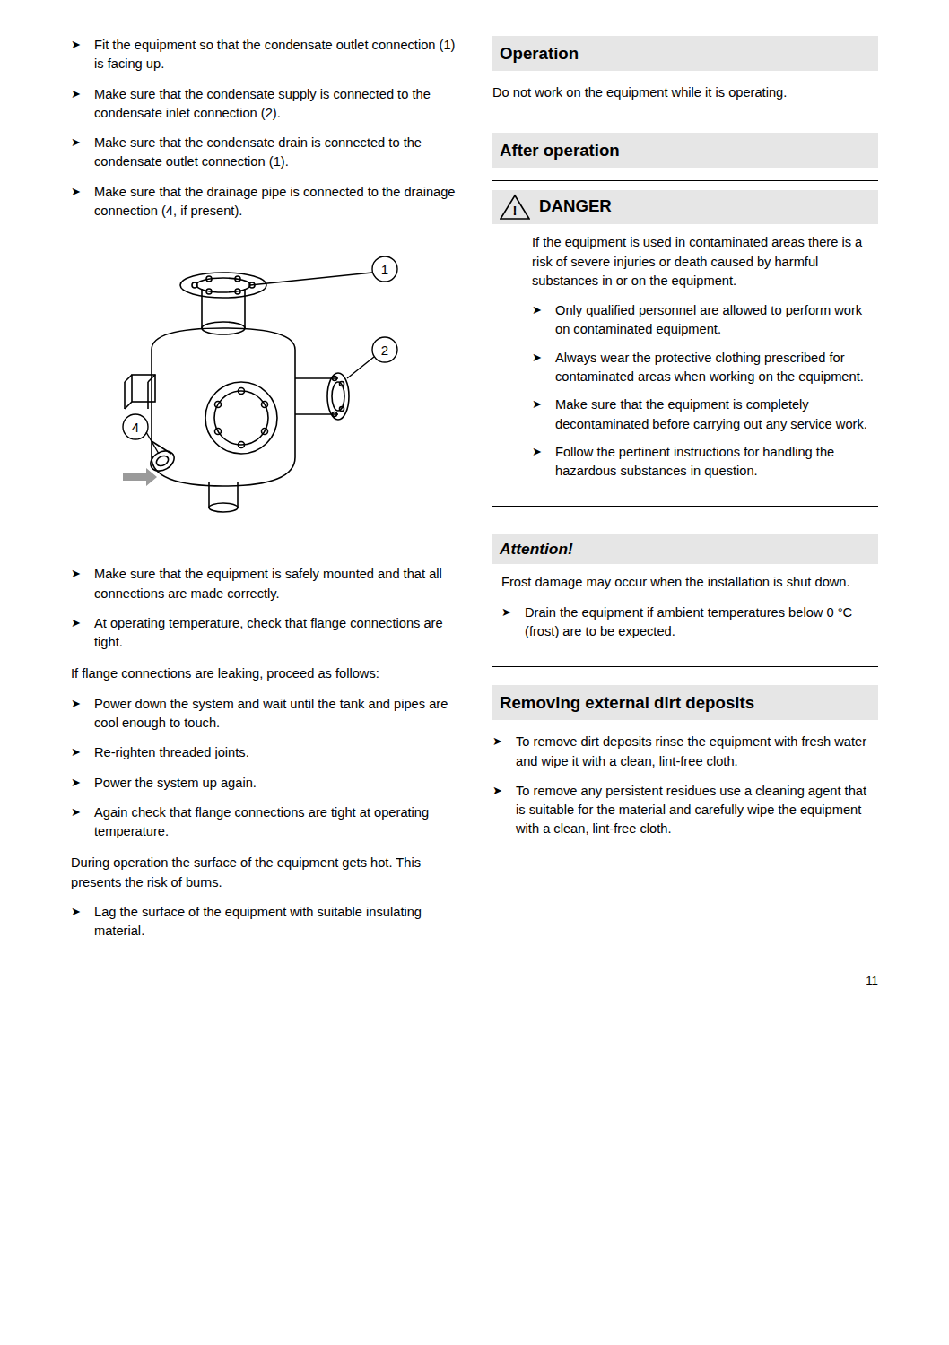Fit the equipment so that the condensate outlet connection (1) is facing up.
Make sure that the condensate supply is connected to the condensate inlet connection (2).
Make sure that the condensate drain is connected to the condensate outlet connection (1).
Make sure that the drainage pipe is connected to the drainage connection (4, if present).
1 2 4
Make sure that the equipment is safely mounted and that all connections are made correctly.
At operating temperature, check that flange connections are tight.
If flange connections are leaking, proceed as follows:
Power down the system and wait until the tank and pipes are cool enough to touch.
Re-righten threaded joints.
Power the system up again.
Again check that flange connections are tight at operating temperature.
During operation the surface of the equipment gets hot. This presents the risk of burns.
Lag the surface of the equipment with suitable insulating material.
Operation
Do not work on the equipment while it is operating.
After operation
! DANGER
If the equipment is used in contaminated areas there is a risk of severe injuries or death caused by harmful substances in or on the equipment.
Only qualified personnel are allowed to perform work on contaminated equipment.
Always wear the protective clothing prescribed for contaminated areas when working on the equipment.
Make sure that the equipment is completely decontaminated before carrying out any service work.
Follow the pertinent instructions for handling the hazardous substances in question.
Attention!
Frost damage may occur when the installation is shut down.
Drain the equipment if ambient temperatures below 0 °C (frost) are to be expected.
Removing external dirt deposits
To remove dirt deposits rinse the equipment with fresh water and wipe it with a clean, lint-free cloth.
To remove any persistent residues use a cleaning agent that is suitable for the material and carefully wipe the equipment with a clean, lint-free cloth.
11